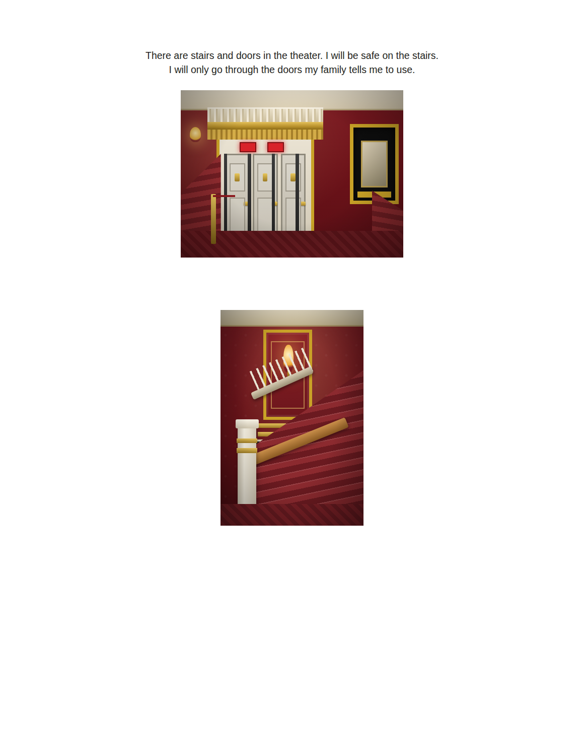There are stairs and doors in the theater. I will be safe on the stairs.
I will only go through the doors my family tells me to use.